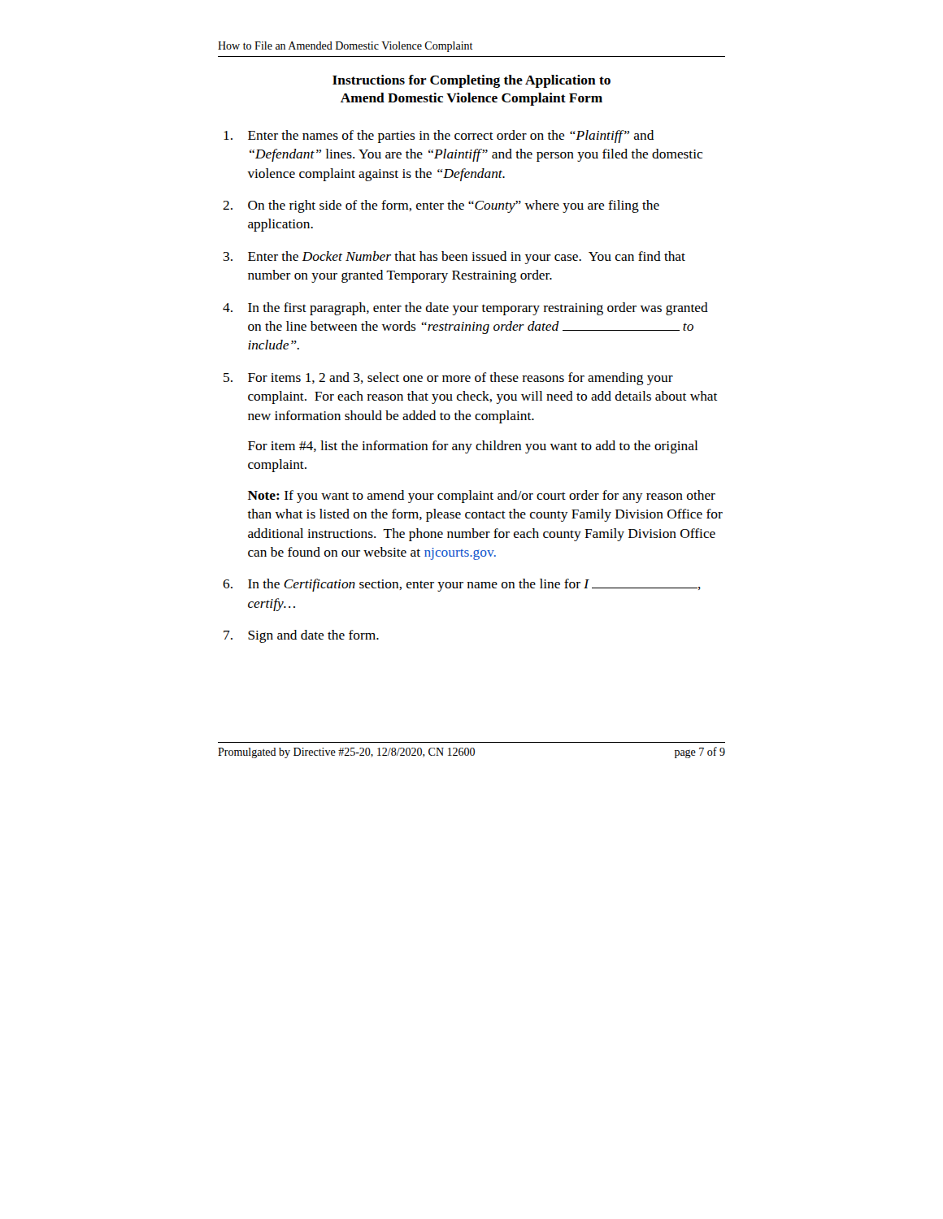How to File an Amended Domestic Violence Complaint
Instructions for Completing the Application to
Amend Domestic Violence Complaint Form
Enter the names of the parties in the correct order on the “Plaintiff” and “Defendant” lines. You are the “Plaintiff” and the person you filed the domestic violence complaint against is the “Defendant.
On the right side of the form, enter the “County” where you are filing the application.
Enter the Docket Number that has been issued in your case. You can find that number on your granted Temporary Restraining order.
In the first paragraph, enter the date your temporary restraining order was granted on the line between the words “restraining order dated to include”.
For items 1, 2 and 3, select one or more of these reasons for amending your complaint. For each reason that you check, you will need to add details about what new information should be added to the complaint.
For item #4, list the information for any children you want to add to the original complaint.
Note: If you want to amend your complaint and/or court order for any reason other than what is listed on the form, please contact the county Family Division Office for additional instructions. The phone number for each county Family Division Office can be found on our website at njcourts.gov.
In the Certification section, enter your name on the line for I , certify…
Sign and date the form.
Promulgated by Directive #25-20, 12/8/2020, CN 12600 page 7 of 9